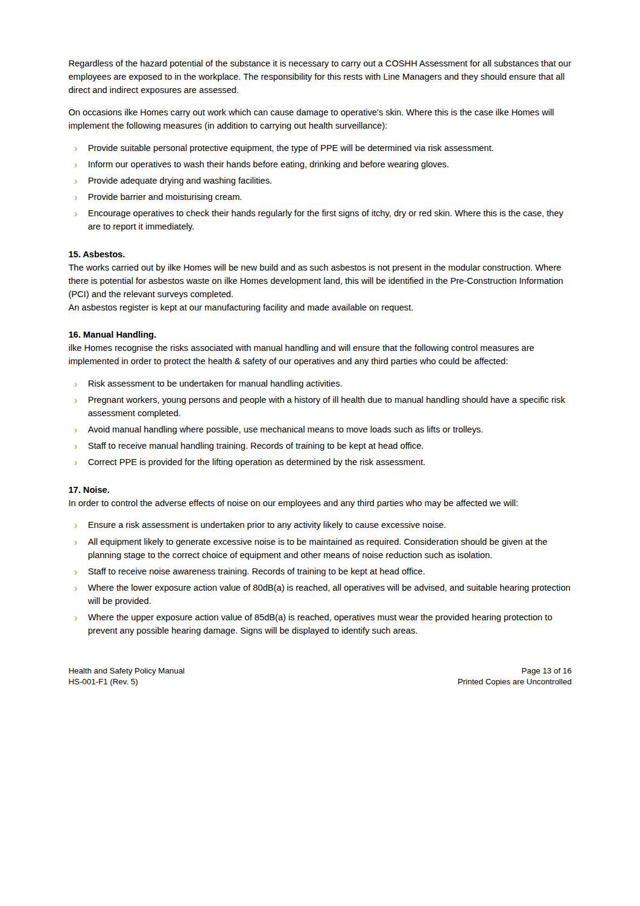Regardless of the hazard potential of the substance it is necessary to carry out a COSHH Assessment for all substances that our employees are exposed to in the workplace. The responsibility for this rests with Line Managers and they should ensure that all direct and indirect exposures are assessed.
On occasions ilke Homes carry out work which can cause damage to operative's skin. Where this is the case ilke Homes will implement the following measures (in addition to carrying out health surveillance):
Provide suitable personal protective equipment, the type of PPE will be determined via risk assessment.
Inform our operatives to wash their hands before eating, drinking and before wearing gloves.
Provide adequate drying and washing facilities.
Provide barrier and moisturising cream.
Encourage operatives to check their hands regularly for the first signs of itchy, dry or red skin. Where this is the case, they are to report it immediately.
15. Asbestos.
The works carried out by ilke Homes will be new build and as such asbestos is not present in the modular construction. Where there is potential for asbestos waste on ilke Homes development land, this will be identified in the Pre-Construction Information (PCI) and the relevant surveys completed.
An asbestos register is kept at our manufacturing facility and made available on request.
16. Manual Handling.
ilke Homes recognise the risks associated with manual handling and will ensure that the following control measures are implemented in order to protect the health & safety of our operatives and any third parties who could be affected:
Risk assessment to be undertaken for manual handling activities.
Pregnant workers, young persons and people with a history of ill health due to manual handling should have a specific risk assessment completed.
Avoid manual handling where possible, use mechanical means to move loads such as lifts or trolleys.
Staff to receive manual handling training. Records of training to be kept at head office.
Correct PPE is provided for the lifting operation as determined by the risk assessment.
17. Noise.
In order to control the adverse effects of noise on our employees and any third parties who may be affected we will:
Ensure a risk assessment is undertaken prior to any activity likely to cause excessive noise.
All equipment likely to generate excessive noise is to be maintained as required. Consideration should be given at the planning stage to the correct choice of equipment and other means of noise reduction such as isolation.
Staff to receive noise awareness training. Records of training to be kept at head office.
Where the lower exposure action value of 80dB(a) is reached, all operatives will be advised, and suitable hearing protection will be provided.
Where the upper exposure action value of 85dB(a) is reached, operatives must wear the provided hearing protection to prevent any possible hearing damage. Signs will be displayed to identify such areas.
Health and Safety Policy Manual
HS-001-F1 (Rev. 5)
Page 13 of 16
Printed Copies are Uncontrolled